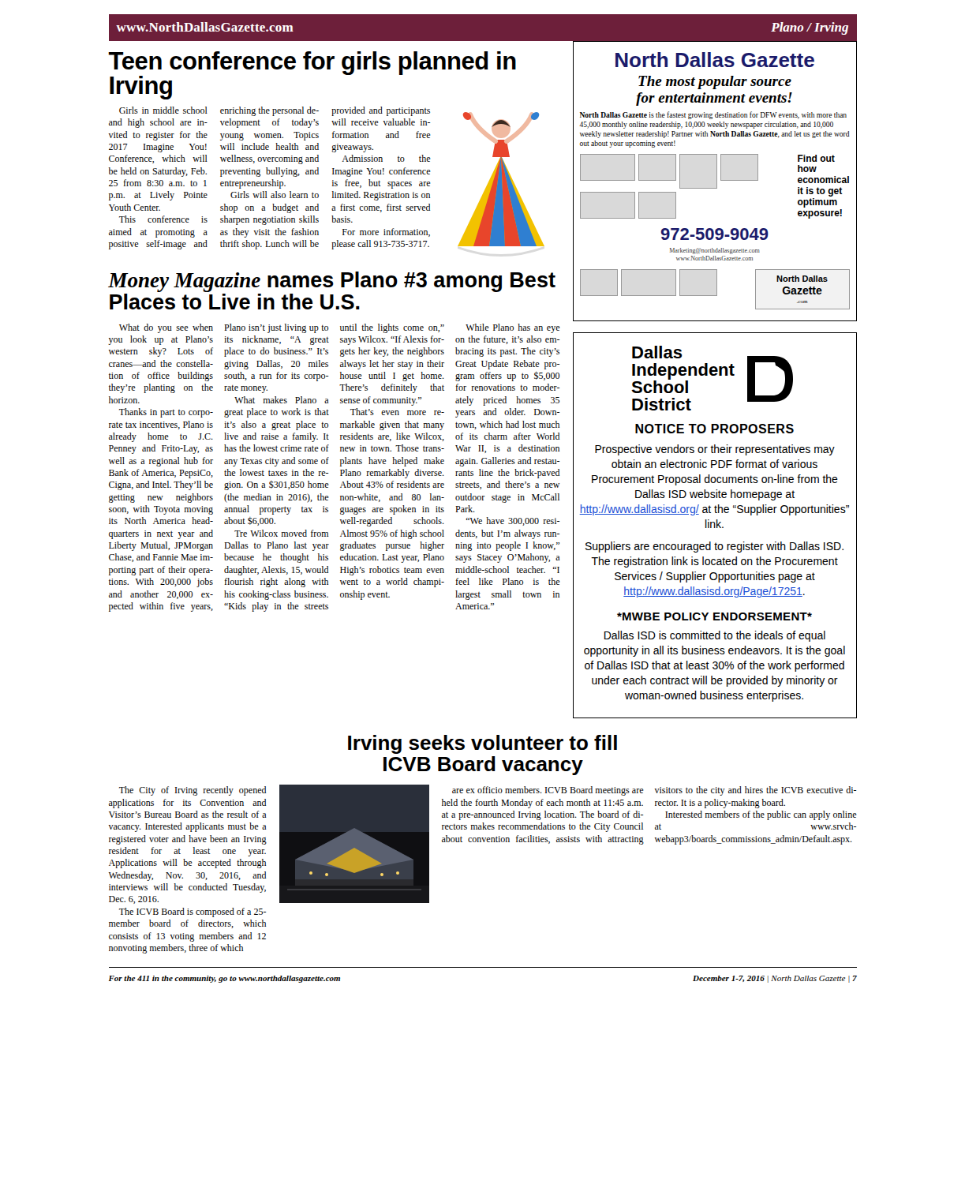www.NorthDallasGazette.com
Plano / Irving
Teen conference for girls planned in Irving
Girls in middle school and high school are invited to register for the 2017 Imagine You! Conference, which will be held on Saturday, Feb. 25 from 8:30 a.m. to 1 p.m. at Lively Pointe Youth Center.
This conference is aimed at promoting a positive self-image and enriching the personal development of today’s young women. Topics will include health and wellness, overcoming and preventing bullying, and entrepreneurship.
Girls will also learn to shop on a budget and sharpen negotiation skills as they visit the fashion thrift shop. Lunch will be provided and participants will receive valuable information and free giveaways.
Admission to the Imagine You! conference is free, but spaces are limited. Registration is on a first come, first served basis.
For more information, please call 913-735-3717.
Money Magazine names Plano #3 among Best Places to Live in the U.S.
What do you see when you look up at Plano’s western sky? Lots of cranes—and the constellation of office buildings they’re planting on the horizon.
Thanks in part to corporate tax incentives, Plano is already home to J.C. Penney and Frito-Lay, as well as a regional hub for Bank of America, PepsiCo, Cigna, and Intel. They’ll be getting new neighbors soon, with Toyota moving its North America headquarters in next year and Liberty Mutual, JPMorgan Chase, and Fannie Mae importing part of their operations. With 200,000 jobs and another 20,000 expected within five years, Plano isn’t just living up to its nickname, “A great place to do business.” It’s giving Dallas, 20 miles south, a run for its corporate money.
What makes Plano a great place to work is that it’s also a great place to live and raise a family. It has the lowest crime rate of any Texas city and some of the lowest taxes in the region. On a $301,850 home (the median in 2016), the annual property tax is about $6,000.
Tre Wilcox moved from Dallas to Plano last year because he thought his daughter, Alexis, 15, would flourish right along with his cooking-class business. “Kids play in the streets until the lights come on,” says Wilcox. “If Alexis forgets her key, the neighbors always let her stay in their house until I get home. There’s definitely that sense of community.”
That’s even more remarkable given that many residents are, like Wilcox, new in town. Those transplants have helped make Plano remarkably diverse. About 43% of residents are non-white, and 80 languages are spoken in its well-regarded schools. Almost 95% of high school graduates pursue higher education. Last year, Plano High’s robotics team even went to a world championship event.
While Plano has an eye on the future, it’s also embracing its past. The city’s Great Update Rebate program offers up to $5,000 for renovations to moderately priced homes 35 years and older. Down- town, which had lost much of its charm after World War II, is a destination again. Galleries and restaurants line the brick-paved streets, and there’s a new outdoor stage in McCall Park.
“We have 300,000 residents, but I’m always running into people I know,” says Stacey O’Mahony, a middle-school teacher. “I feel like Plano is the largest small town in America.”
North Dallas Gazette
The most popular source
for entertainment events!
North Dallas Gazette is the fastest growing destination for DFW events, with more than 45,000 monthly online readership, 10,000 weekly newspaper circulation, and 10,000 weekly newsletter readership! Partner with North Dallas Gazette, and let us get the word out about your upcoming event!
Find out how
economical
it is to get
optimum
exposure!
972-509-9049
Marketing@northdallasgazette.com
www.NorthDallasGazette.com
North Dallas
Gazette
.com
Dallas
Independent
School
District
NOTICE TO PROPOSERS
Prospective vendors or their representatives may obtain an electronic PDF format of various Procurement Proposal documents on-line from the Dallas ISD website homepage at http://www.dallasisd.org/ at the “Supplier Opportunities” link.
Suppliers are encouraged to register with Dallas ISD. The registration link is located on the Procurement Services / Supplier Opportunities page at http://www.dallasisd.org/Page/17251.
*MWBE POLICY ENDORSEMENT*
Dallas ISD is committed to the ideals of equal opportunity in all its business endeavors. It is the goal of Dallas ISD that at least 30% of the work performed under each contract will be provided by minority or woman-owned business enterprises.
Irving seeks volunteer to fill
ICVB Board vacancy
The City of Irving recently opened applications for its Convention and Visitor’s Bureau Board as the result of a vacancy. Interested applicants must be a registered voter and have been an Irving resident for at least one year. Applications will be accepted through Wednesday, Nov. 30, 2016, and interviews will be conducted Tuesday, Dec. 6, 2016.
The ICVB Board is composed of a 25-member board of directors, which consists of 13 voting members and 12 nonvoting members, three of which
are ex officio members. ICVB Board meetings are held the fourth Monday of each month at 11:45 a.m. at a pre-announced Irving location. The board of directors makes recommendations to the City Council about convention facilities, assists with attracting visitors to the city and hires the ICVB executive director. It is a policy-making board.
Interested members of the public can apply online at www.srvch-webapp3/boards_commissions_admin/Default.aspx.
For the 411 in the community, go to www.northdallasgazette.com
December 1-7, 2016 | North Dallas Gazette | 7